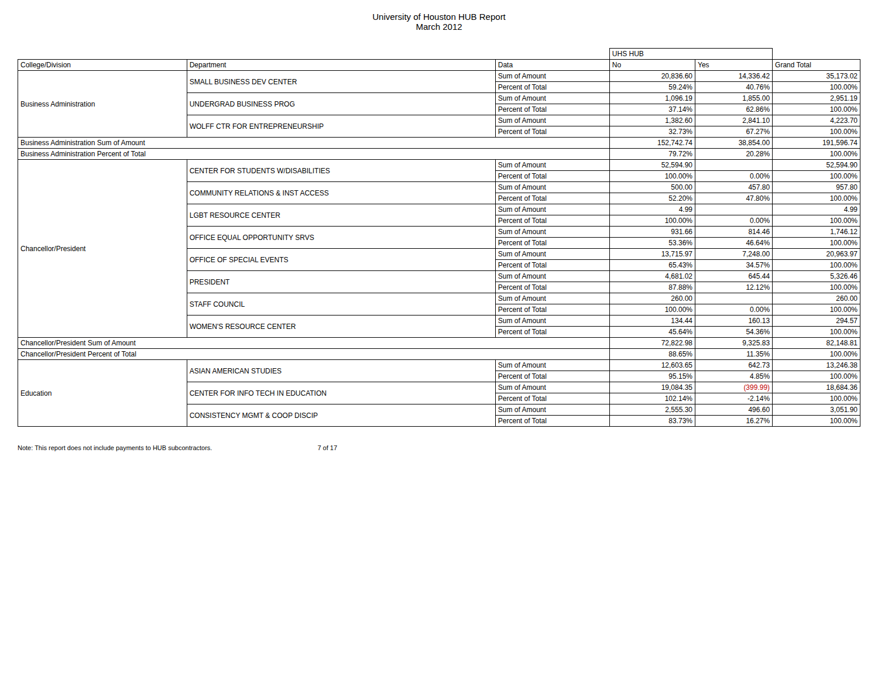University of Houston HUB Report
March 2012
| | | | UHS HUB | |
| --- | --- | --- | --- | --- |
| College/Division | Department | Data | No | Yes | Grand Total |
| Business Administration | SMALL BUSINESS DEV CENTER | Sum of Amount | 20,836.60 | 14,336.42 | 35,173.02 |
| Percent of Total | 59.24% | 40.76% | 100.00% |
| UNDERGRAD BUSINESS PROG | Sum of Amount | 1,096.19 | 1,855.00 | 2,951.19 |
| Percent of Total | 37.14% | 62.86% | 100.00% |
| WOLFF CTR FOR ENTREPRENEURSHIP | Sum of Amount | 1,382.60 | 2,841.10 | 4,223.70 |
| Percent of Total | 32.73% | 67.27% | 100.00% |
| Business Administration Sum of Amount | 152,742.74 | 38,854.00 | 191,596.74 |
| Business Administration Percent of Total | 79.72% | 20.28% | 100.00% |
| Chancellor/President | CENTER FOR STUDENTS W/DISABILITIES | Sum of Amount | 52,594.90 | | 52,594.90 |
| Percent of Total | 100.00% | 0.00% | 100.00% |
| COMMUNITY RELATIONS & INST ACCESS | Sum of Amount | 500.00 | 457.80 | 957.80 |
| Percent of Total | 52.20% | 47.80% | 100.00% |
| LGBT RESOURCE CENTER | Sum of Amount | 4.99 | | 4.99 |
| Percent of Total | 100.00% | 0.00% | 100.00% |
| OFFICE EQUAL OPPORTUNITY SRVS | Sum of Amount | 931.66 | 814.46 | 1,746.12 |
| Percent of Total | 53.36% | 46.64% | 100.00% |
| OFFICE OF SPECIAL EVENTS | Sum of Amount | 13,715.97 | 7,248.00 | 20,963.97 |
| Percent of Total | 65.43% | 34.57% | 100.00% |
| PRESIDENT | Sum of Amount | 4,681.02 | 645.44 | 5,326.46 |
| Percent of Total | 87.88% | 12.12% | 100.00% |
| STAFF COUNCIL | Sum of Amount | 260.00 | | 260.00 |
| Percent of Total | 100.00% | 0.00% | 100.00% |
| WOMEN'S RESOURCE CENTER | Sum of Amount | 134.44 | 160.13 | 294.57 |
| Percent of Total | 45.64% | 54.36% | 100.00% |
| Chancellor/President Sum of Amount | 72,822.98 | 9,325.83 | 82,148.81 |
| Chancellor/President Percent of Total | 88.65% | 11.35% | 100.00% |
| Education | ASIAN AMERICAN STUDIES | Sum of Amount | 12,603.65 | 642.73 | 13,246.38 |
| Percent of Total | 95.15% | 4.85% | 100.00% |
| CENTER FOR INFO TECH IN EDUCATION | Sum of Amount | 19,084.35 | (399.99) | 18,684.36 |
| Percent of Total | 102.14% | -2.14% | 100.00% |
| CONSISTENCY MGMT & COOP DISCIP | Sum of Amount | 2,555.30 | 496.60 | 3,051.90 |
| Percent of Total | 83.73% | 16.27% | 100.00% |
Note: This report does not include payments to HUB subcontractors.
7 of 17